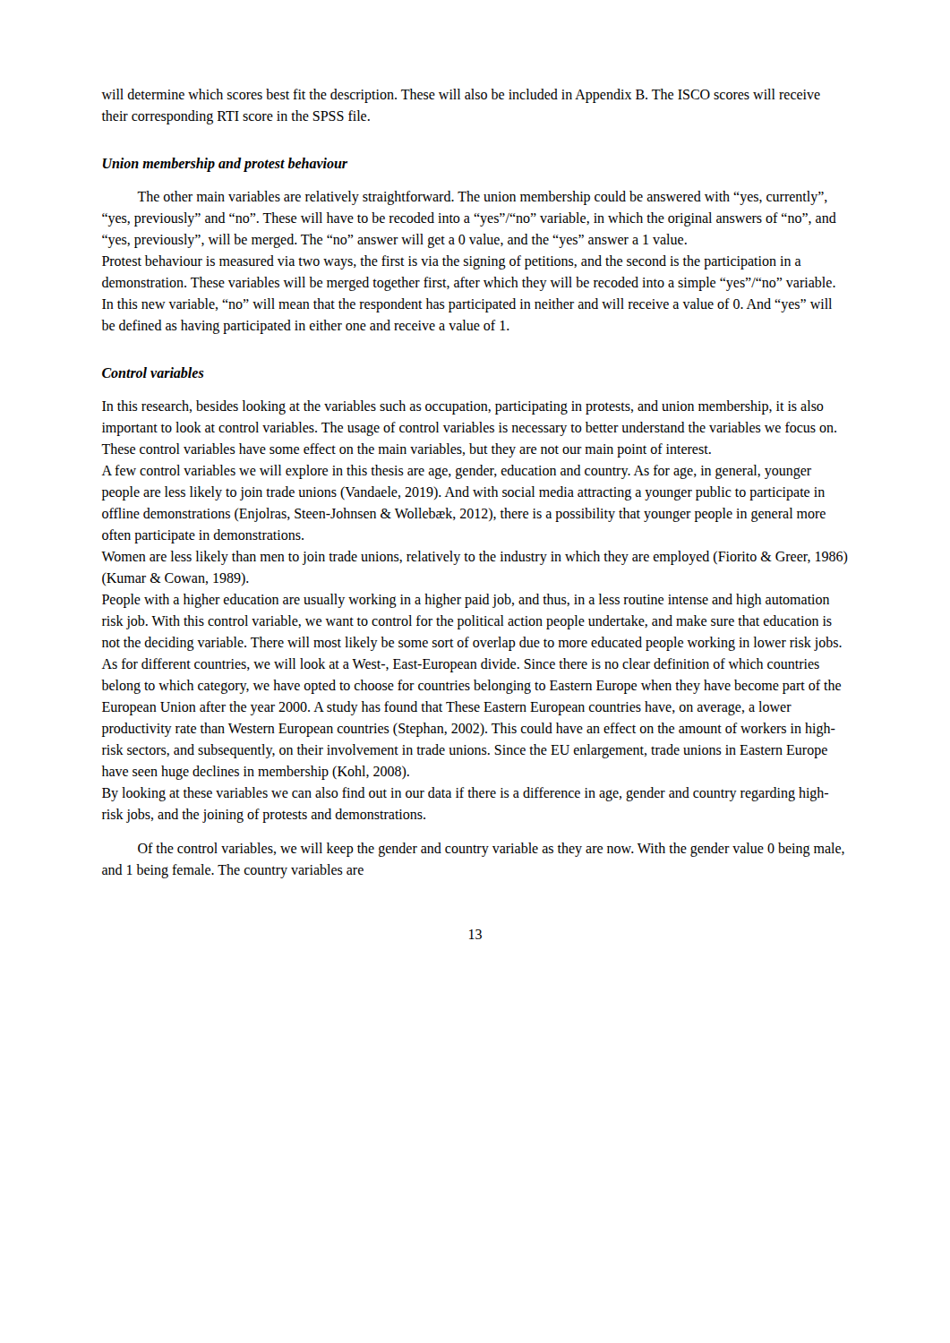will determine which scores best fit the description. These will also be included in Appendix B. The ISCO scores will receive their corresponding RTI score in the SPSS file.
Union membership and protest behaviour
The other main variables are relatively straightforward. The union membership could be answered with “yes, currently”, “yes, previously” and “no”. These will have to be recoded into a “yes”/“no” variable, in which the original answers of “no”, and “yes, previously”, will be merged. The “no” answer will get a 0 value, and the “yes” answer a 1 value.
Protest behaviour is measured via two ways, the first is via the signing of petitions, and the second is the participation in a demonstration. These variables will be merged together first, after which they will be recoded into a simple “yes”/“no” variable. In this new variable, “no” will mean that the respondent has participated in neither and will receive a value of 0. And “yes” will be defined as having participated in either one and receive a value of 1.
Control variables
In this research, besides looking at the variables such as occupation, participating in protests, and union membership, it is also important to look at control variables. The usage of control variables is necessary to better understand the variables we focus on. These control variables have some effect on the main variables, but they are not our main point of interest.
A few control variables we will explore in this thesis are age, gender, education and country. As for age, in general, younger people are less likely to join trade unions (Vandaele, 2019). And with social media attracting a younger public to participate in offline demonstrations (Enjolras, Steen-Johnsen & Wollebæk, 2012), there is a possibility that younger people in general more often participate in demonstrations.
Women are less likely than men to join trade unions, relatively to the industry in which they are employed (Fiorito & Greer, 1986) (Kumar & Cowan, 1989).
People with a higher education are usually working in a higher paid job, and thus, in a less routine intense and high automation risk job. With this control variable, we want to control for the political action people undertake, and make sure that education is not the deciding variable. There will most likely be some sort of overlap due to more educated people working in lower risk jobs.
As for different countries, we will look at a West-, East-European divide. Since there is no clear definition of which countries belong to which category, we have opted to choose for countries belonging to Eastern Europe when they have become part of the European Union after the year 2000. A study has found that These Eastern European countries have, on average, a lower productivity rate than Western European countries (Stephan, 2002). This could have an effect on the amount of workers in high-risk sectors, and subsequently, on their involvement in trade unions. Since the EU enlargement, trade unions in Eastern Europe have seen huge declines in membership (Kohl, 2008).
By looking at these variables we can also find out in our data if there is a difference in age, gender and country regarding high-risk jobs, and the joining of protests and demonstrations.
Of the control variables, we will keep the gender and country variable as they are now. With the gender value 0 being male, and 1 being female. The country variables are
13